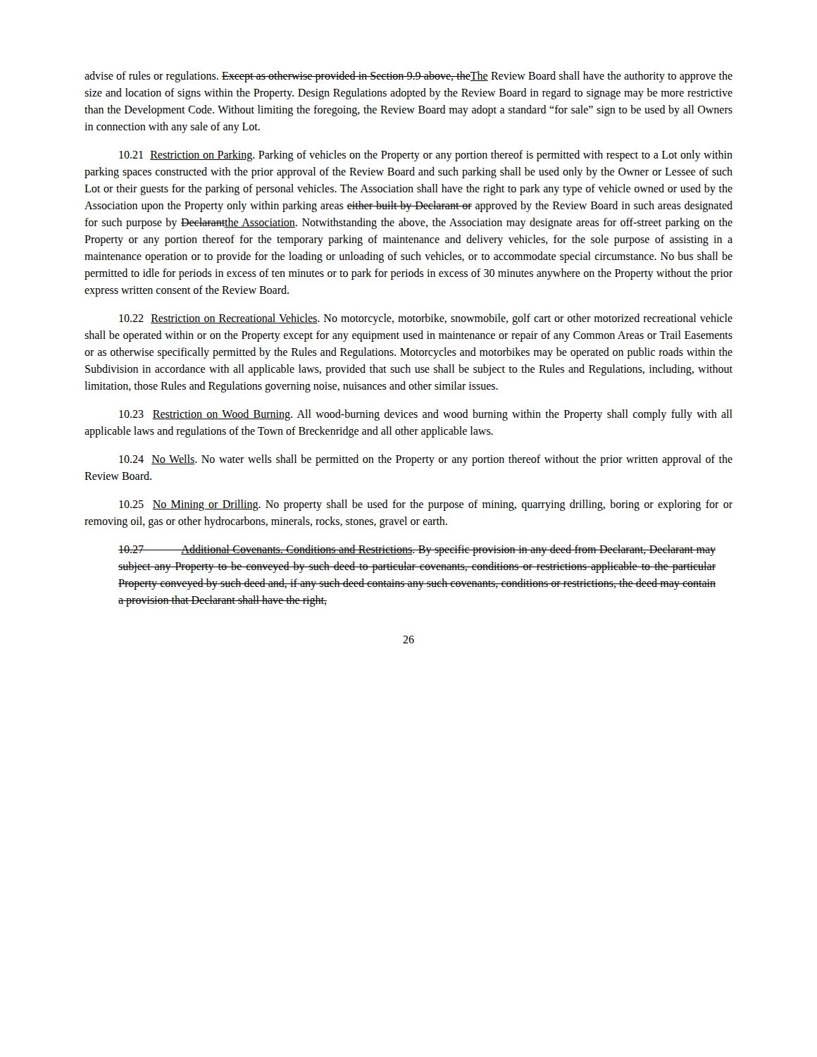advise of rules or regulations. Except as otherwise provided in Section 9.9 above, theThe Review Board shall have the authority to approve the size and location of signs within the Property. Design Regulations adopted by the Review Board in regard to signage may be more restrictive than the Development Code. Without limiting the foregoing, the Review Board may adopt a standard “for sale” sign to be used by all Owners in connection with any sale of any Lot.
10.21 Restriction on Parking. Parking of vehicles on the Property or any portion thereof is permitted with respect to a Lot only within parking spaces constructed with the prior approval of the Review Board and such parking shall be used only by the Owner or Lessee of such Lot or their guests for the parking of personal vehicles. The Association shall have the right to park any type of vehicle owned or used by the Association upon the Property only within parking areas either built by Declarant or approved by the Review Board in such areas designated for such purpose by Declarantthe Association. Notwithstanding the above, the Association may designate areas for off-street parking on the Property or any portion thereof for the temporary parking of maintenance and delivery vehicles, for the sole purpose of assisting in a maintenance operation or to provide for the loading or unloading of such vehicles, or to accommodate special circumstance. No bus shall be permitted to idle for periods in excess of ten minutes or to park for periods in excess of 30 minutes anywhere on the Property without the prior express written consent of the Review Board.
10.22 Restriction on Recreational Vehicles. No motorcycle, motorbike, snowmobile, golf cart or other motorized recreational vehicle shall be operated within or on the Property except for any equipment used in maintenance or repair of any Common Areas or Trail Easements or as otherwise specifically permitted by the Rules and Regulations. Motorcycles and motorbikes may be operated on public roads within the Subdivision in accordance with all applicable laws, provided that such use shall be subject to the Rules and Regulations, including, without limitation, those Rules and Regulations governing noise, nuisances and other similar issues.
10.23 Restriction on Wood Burning. All wood-burning devices and wood burning within the Property shall comply fully with all applicable laws and regulations of the Town of Breckenridge and all other applicable laws.
10.24 No Wells. No water wells shall be permitted on the Property or any portion thereof without the prior written approval of the Review Board.
10.25 No Mining or Drilling. No property shall be used for the purpose of mining, quarrying drilling, boring or exploring for or removing oil, gas or other hydrocarbons, minerals, rocks, stones, gravel or earth.
10.27 Additional Covenants. Conditions and Restrictions. By specific provision in any deed from Declarant, Declarant may subject any Property to be conveyed by such deed to particular covenants, conditions or restrictions applicable to the particular Property conveyed by such deed and, if any such deed contains any such covenants, conditions or restrictions, the deed may contain a provision that Declarant shall have the right,
26